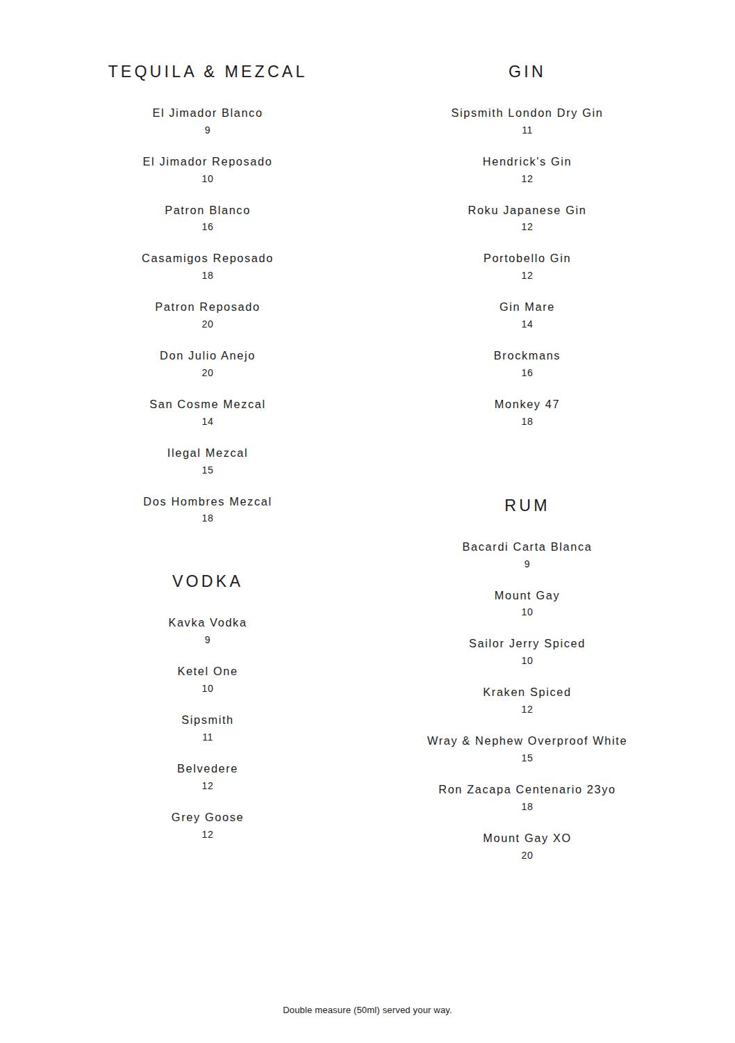Tequila & Mezcal
El Jimador Blanco
9
El Jimador Reposado
10
Patron Blanco
16
Casamigos Reposado
18
Patron Reposado
20
Don Julio Anejo
20
San Cosme Mezcal
14
Ilegal Mezcal
15
Dos Hombres Mezcal
18
Vodka
Kavka Vodka
9
Ketel One
10
Sipsmith
11
Belvedere
12
Grey Goose
12
Gin
Sipsmith London Dry Gin
11
Hendrick's Gin
12
Roku Japanese Gin
12
Portobello Gin
12
Gin Mare
14
Brockmans
16
Monkey 47
18
Rum
Bacardi Carta Blanca
9
Mount Gay
10
Sailor Jerry Spiced
10
Kraken Spiced
12
Wray & Nephew Overproof White
15
Ron Zacapa Centenario 23yo
18
Mount Gay XO
20
Double measure (50ml) served your way.